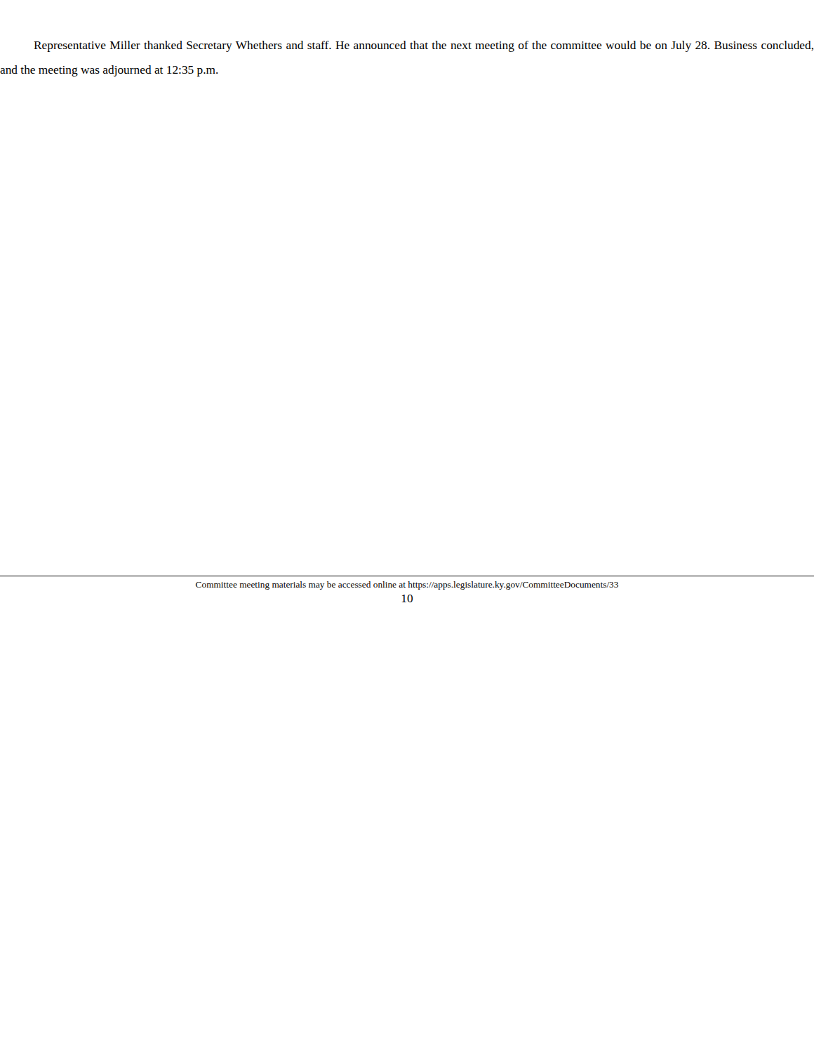Representative Miller thanked Secretary Whethers and staff. He announced that the next meeting of the committee would be on July 28. Business concluded, and the meeting was adjourned at 12:35 p.m.
Committee meeting materials may be accessed online at https://apps.legislature.ky.gov/CommitteeDocuments/33
10